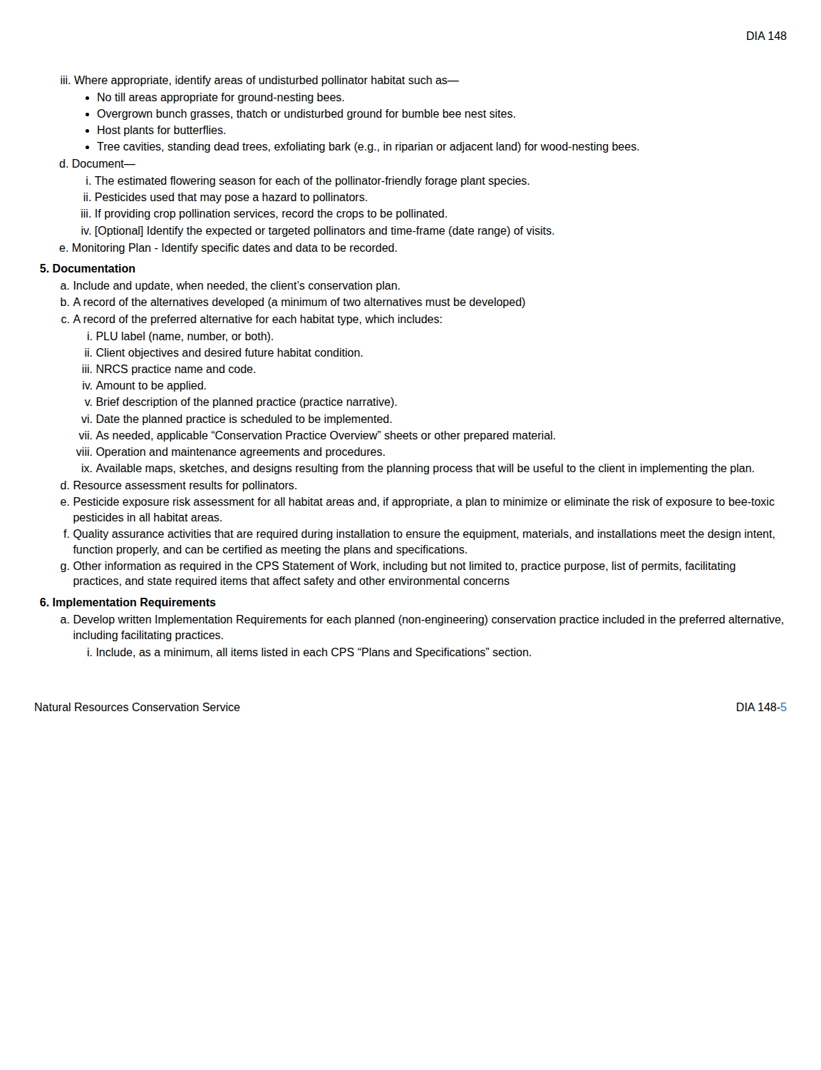DIA 148
Where appropriate, identify areas of undisturbed pollinator habitat such as—
No till areas appropriate for ground-nesting bees.
Overgrown bunch grasses, thatch or undisturbed ground for bumble bee nest sites.
Host plants for butterflies.
Tree cavities, standing dead trees, exfoliating bark (e.g., in riparian or adjacent land) for wood-nesting bees.
Document—
The estimated flowering season for each of the pollinator-friendly forage plant species.
Pesticides used that may pose a hazard to pollinators.
If providing crop pollination services, record the crops to be pollinated.
[Optional] Identify the expected or targeted pollinators and time-frame (date range) of visits.
Monitoring Plan - Identify specific dates and data to be recorded.
Documentation
Include and update, when needed, the client’s conservation plan.
A record of the alternatives developed (a minimum of two alternatives must be developed)
A record of the preferred alternative for each habitat type, which includes:
PLU label (name, number, or both).
Client objectives and desired future habitat condition.
NRCS practice name and code.
Amount to be applied.
Brief description of the planned practice (practice narrative).
Date the planned practice is scheduled to be implemented.
As needed, applicable “Conservation Practice Overview” sheets or other prepared material.
Operation and maintenance agreements and procedures.
Available maps, sketches, and designs resulting from the planning process that will be useful to the client in implementing the plan.
Resource assessment results for pollinators.
Pesticide exposure risk assessment for all habitat areas and, if appropriate, a plan to minimize or eliminate the risk of exposure to bee-toxic pesticides in all habitat areas.
Quality assurance activities that are required during installation to ensure the equipment, materials, and installations meet the design intent, function properly, and can be certified as meeting the plans and specifications.
Other information as required in the CPS Statement of Work, including but not limited to, practice purpose, list of permits, facilitating practices, and state required items that affect safety and other environmental concerns
Implementation Requirements
Develop written Implementation Requirements for each planned (non-engineering) conservation practice included in the preferred alternative, including facilitating practices.
Include, as a minimum, all items listed in each CPS “Plans and Specifications” section.
Natural Resources Conservation Service
DIA 148-5